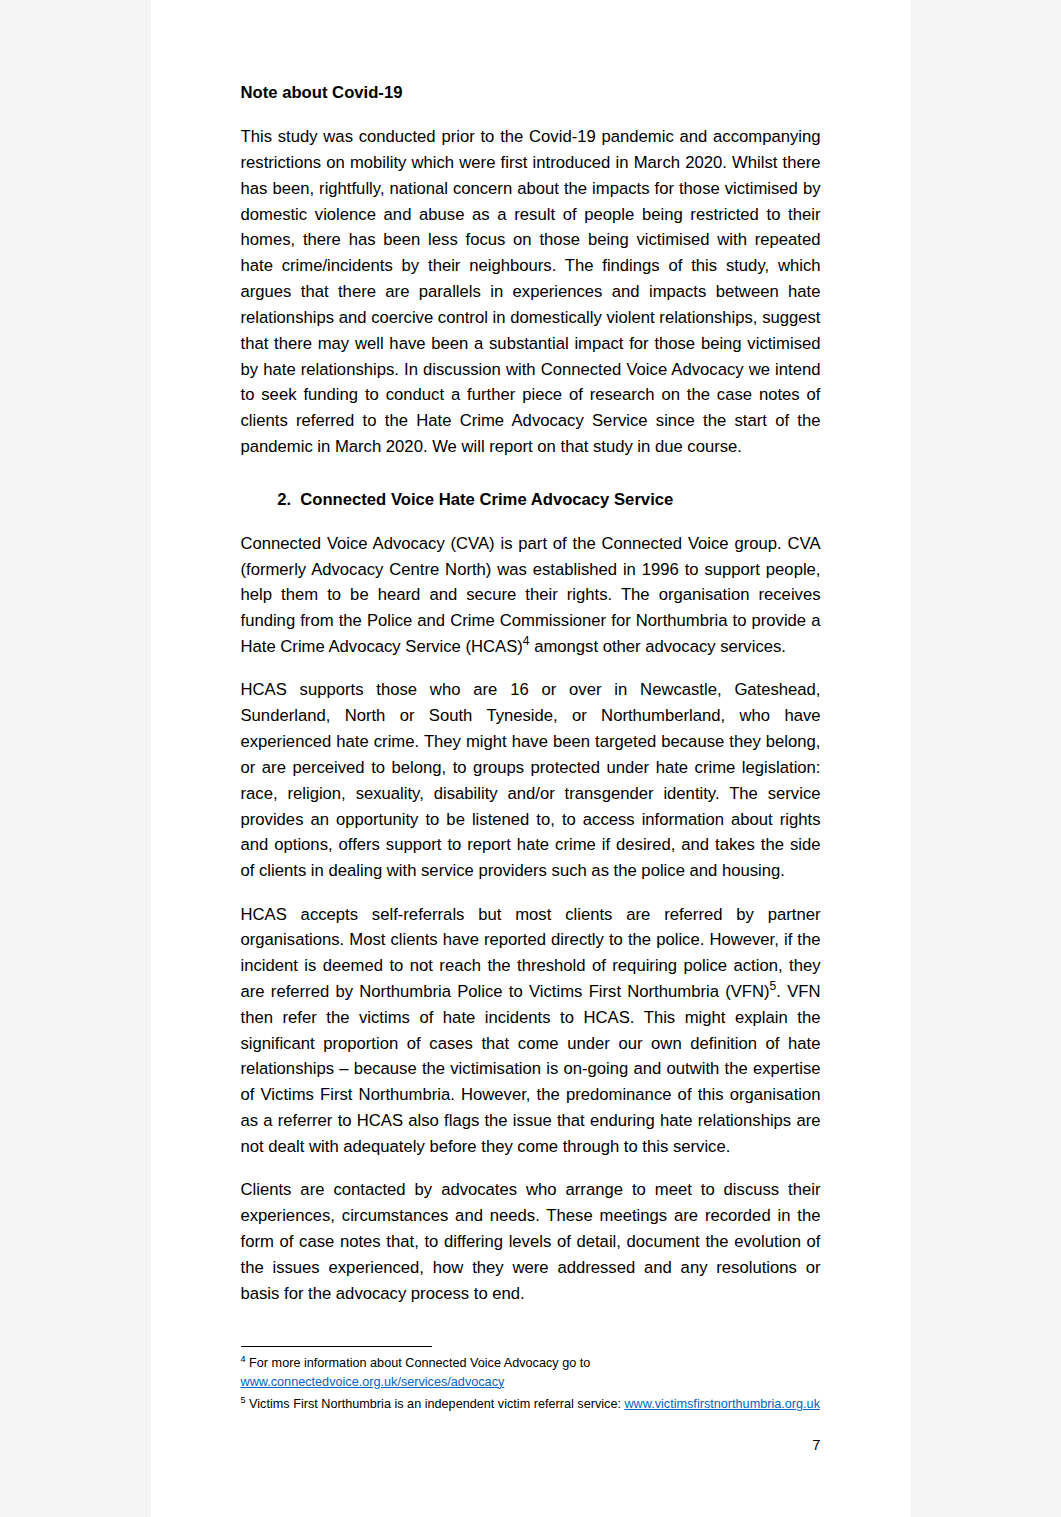Note about Covid-19
This study was conducted prior to the Covid-19 pandemic and accompanying restrictions on mobility which were first introduced in March 2020. Whilst there has been, rightfully, national concern about the impacts for those victimised by domestic violence and abuse as a result of people being restricted to their homes, there has been less focus on those being victimised with repeated hate crime/incidents by their neighbours. The findings of this study, which argues that there are parallels in experiences and impacts between hate relationships and coercive control in domestically violent relationships, suggest that there may well have been a substantial impact for those being victimised by hate relationships. In discussion with Connected Voice Advocacy we intend to seek funding to conduct a further piece of research on the case notes of clients referred to the Hate Crime Advocacy Service since the start of the pandemic in March 2020. We will report on that study in due course.
2. Connected Voice Hate Crime Advocacy Service
Connected Voice Advocacy (CVA) is part of the Connected Voice group. CVA (formerly Advocacy Centre North) was established in 1996 to support people, help them to be heard and secure their rights. The organisation receives funding from the Police and Crime Commissioner for Northumbria to provide a Hate Crime Advocacy Service (HCAS)4 amongst other advocacy services.
HCAS supports those who are 16 or over in Newcastle, Gateshead, Sunderland, North or South Tyneside, or Northumberland, who have experienced hate crime. They might have been targeted because they belong, or are perceived to belong, to groups protected under hate crime legislation: race, religion, sexuality, disability and/or transgender identity. The service provides an opportunity to be listened to, to access information about rights and options, offers support to report hate crime if desired, and takes the side of clients in dealing with service providers such as the police and housing.
HCAS accepts self-referrals but most clients are referred by partner organisations. Most clients have reported directly to the police. However, if the incident is deemed to not reach the threshold of requiring police action, they are referred by Northumbria Police to Victims First Northumbria (VFN)5. VFN then refer the victims of hate incidents to HCAS. This might explain the significant proportion of cases that come under our own definition of hate relationships – because the victimisation is on-going and outwith the expertise of Victims First Northumbria. However, the predominance of this organisation as a referrer to HCAS also flags the issue that enduring hate relationships are not dealt with adequately before they come through to this service.
Clients are contacted by advocates who arrange to meet to discuss their experiences, circumstances and needs. These meetings are recorded in the form of case notes that, to differing levels of detail, document the evolution of the issues experienced, how they were addressed and any resolutions or basis for the advocacy process to end.
4 For more information about Connected Voice Advocacy go to www.connectedvoice.org.uk/services/advocacy
5 Victims First Northumbria is an independent victim referral service: www.victimsfirstnorthumbria.org.uk
7